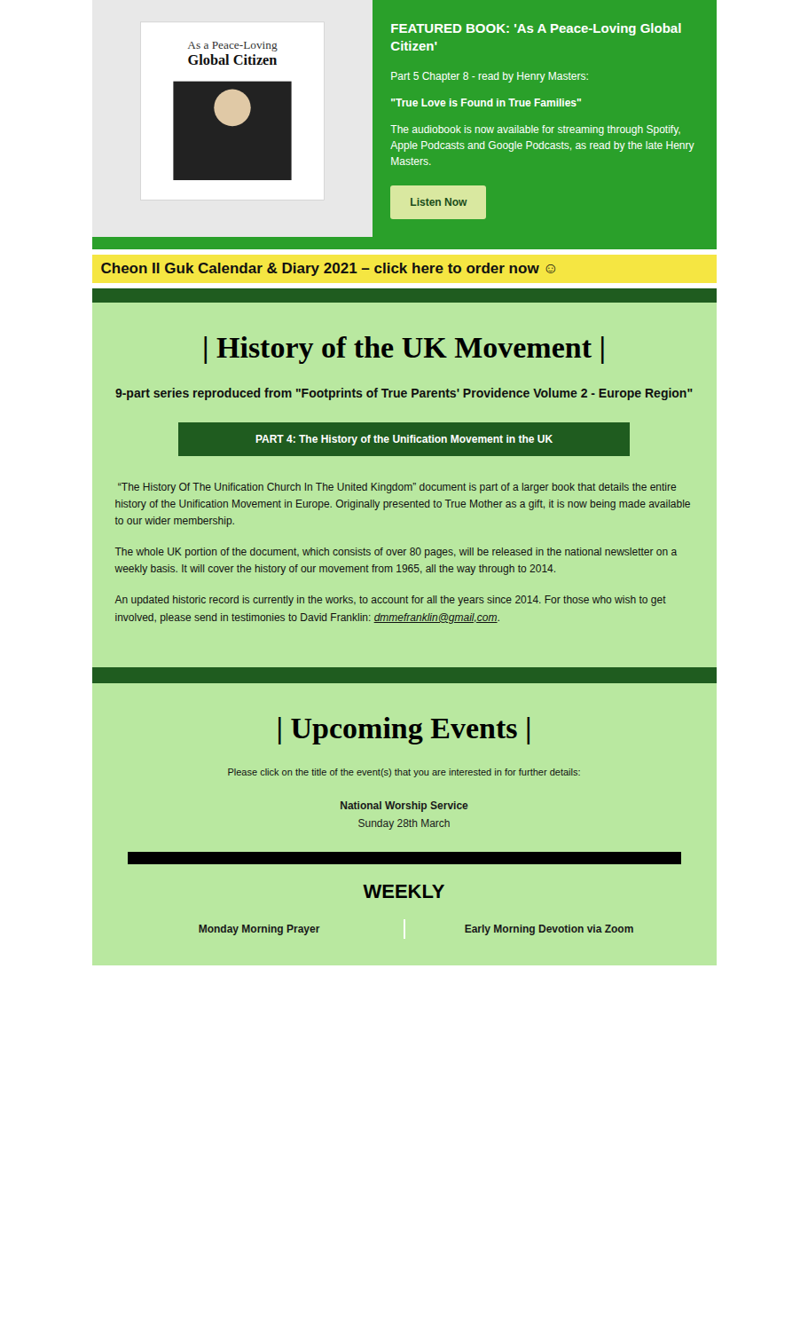FEATURED BOOK: 'As A Peace-Loving Global Citizen'
Part 5 Chapter 8 - read by Henry Masters:
"True Love is Found in True Families"
The audiobook is now available for streaming through Spotify, Apple Podcasts and Google Podcasts, as read by the late Henry Masters.
Listen Now
Cheon Il Guk Calendar & Diary 2021 – click here to order now ☺
| History of the UK Movement |
9-part series reproduced from "Footprints of True Parents' Providence Volume 2 - Europe Region"
PART 4: The History of the Unification Movement in the UK
“The History Of The Unification Church In The United Kingdom” document is part of a larger book that details the entire history of the Unification Movement in Europe. Originally presented to True Mother as a gift, it is now being made available to our wider membership.
The whole UK portion of the document, which consists of over 80 pages, will be released in the national newsletter on a weekly basis. It will cover the history of our movement from 1965, all the way through to 2014.
An updated historic record is currently in the works, to account for all the years since 2014. For those who wish to get involved, please send in testimonies to David Franklin: dmmefranklin@gmail,com.
| Upcoming Events |
Please click on the title of the event(s) that you are interested in for further details:
National Worship Service Sunday 28th March
WEEKLY
Monday Morning Prayer
Early Morning Devotion via Zoom